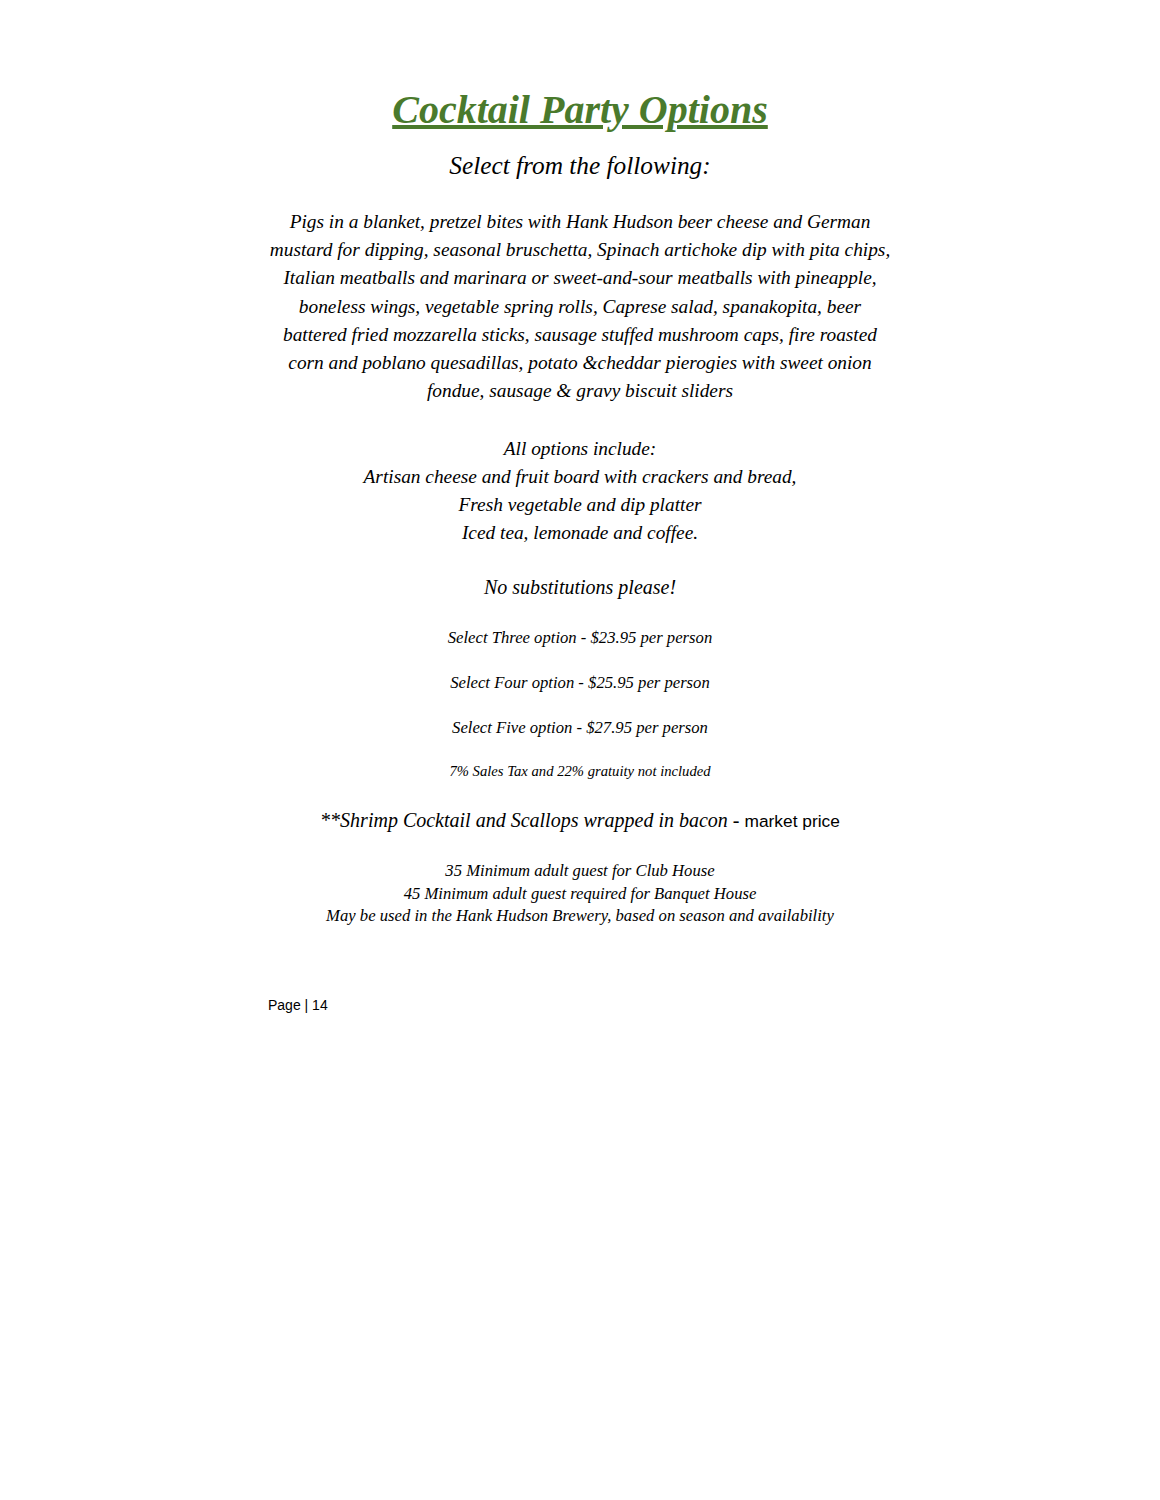Cocktail Party Options
Select from the following:
Pigs in a blanket, pretzel bites with Hank Hudson beer cheese and German mustard for dipping, seasonal bruschetta, Spinach artichoke dip with pita chips, Italian meatballs and marinara or sweet-and-sour meatballs with pineapple, boneless wings, vegetable spring rolls, Caprese salad, spanakopita, beer battered fried mozzarella sticks, sausage stuffed mushroom caps, fire roasted corn and poblano quesadillas, potato &cheddar pierogies with sweet onion fondue, sausage & gravy biscuit sliders
All options include:
Artisan cheese and fruit board with crackers and bread,
Fresh vegetable and dip platter
Iced tea, lemonade and coffee.
No substitutions please!
Select Three option - $23.95 per person
Select Four option - $25.95 per person
Select Five option - $27.95 per person
7% Sales Tax and 22% gratuity not included
**Shrimp Cocktail and Scallops wrapped in bacon - market price
35 Minimum adult guest for Club House
45 Minimum adult guest required for Banquet House
May be used in the Hank Hudson Brewery, based on season and availability
Page | 14